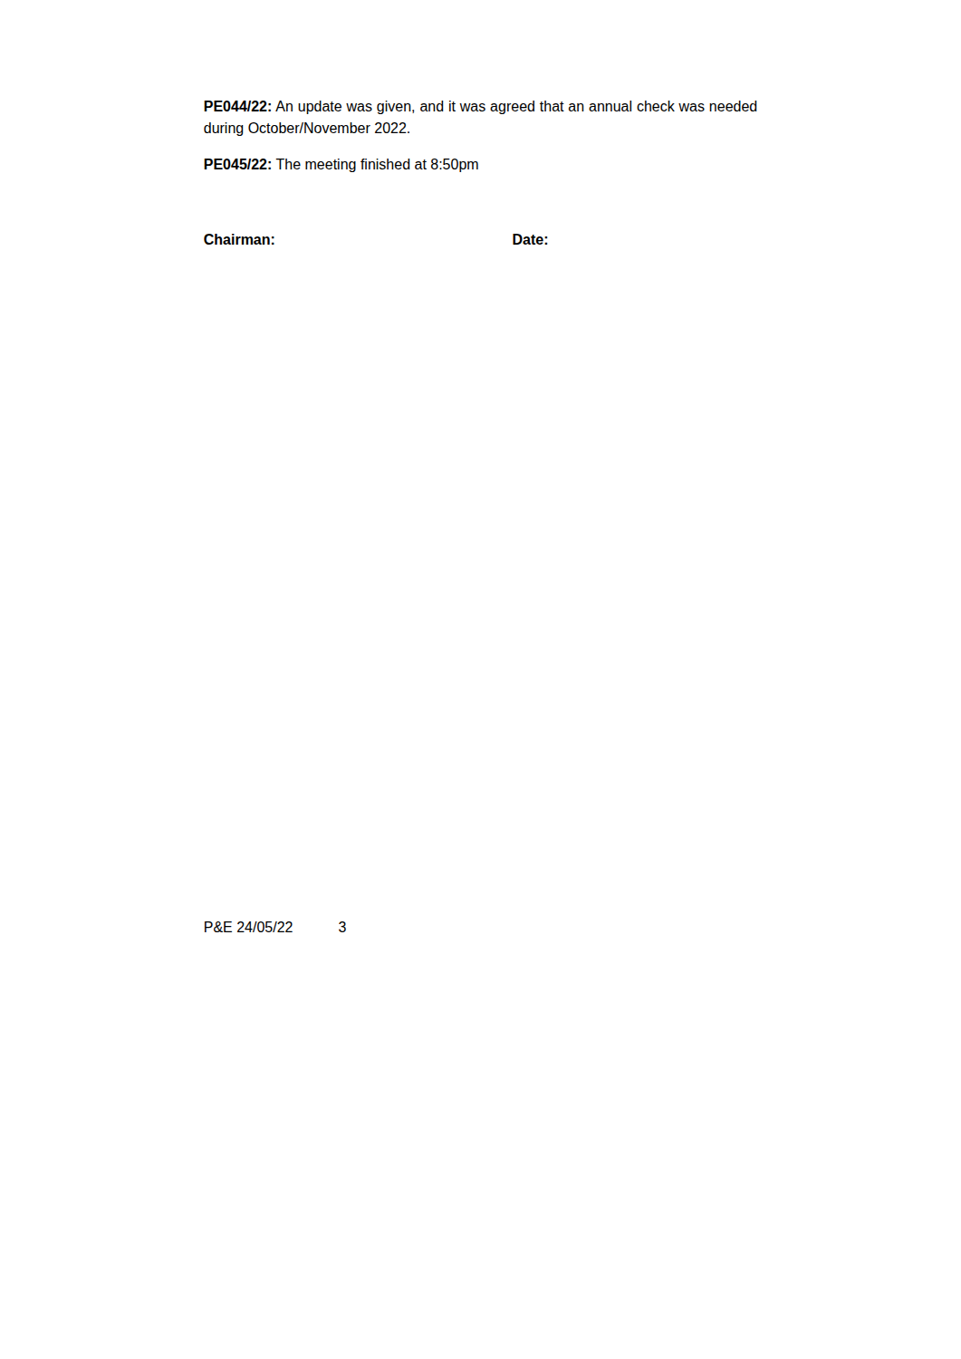PE044/22: An update was given, and it was agreed that an annual check was needed during October/November 2022.
PE045/22: The meeting finished at 8:50pm
Chairman: Date:
P&E 24/05/22 3